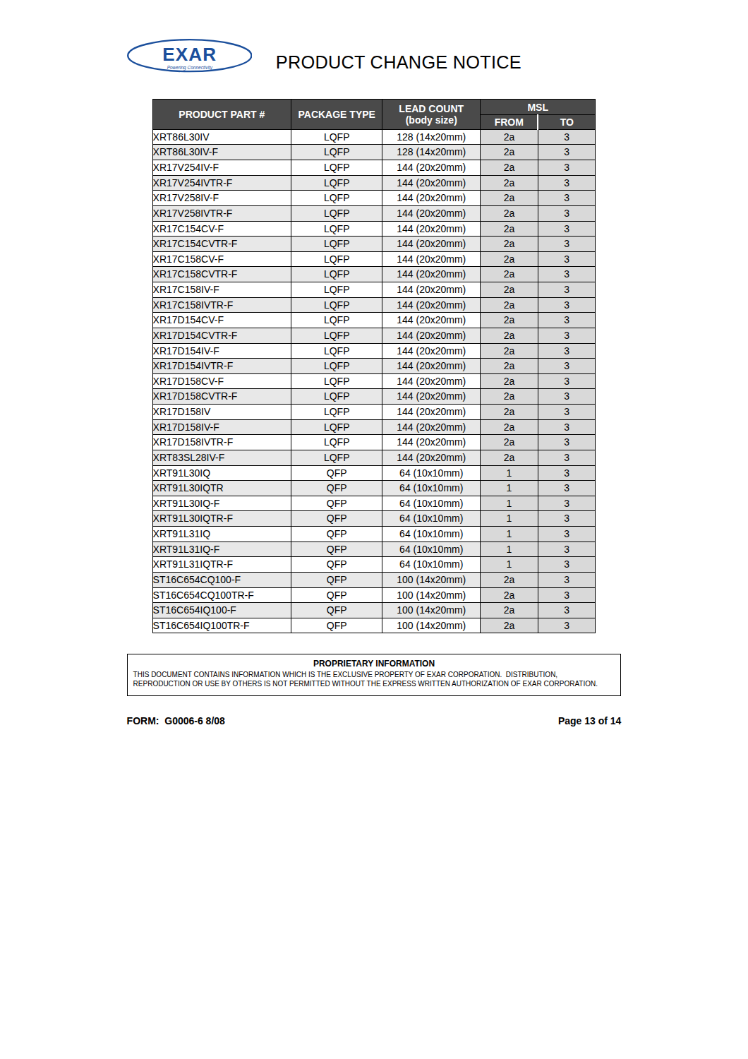EXAR Powering Connectivity
PRODUCT CHANGE NOTICE
| PRODUCT PART # | PACKAGE TYPE | LEAD COUNT (body size) | MSL |
| --- | --- | --- | --- |
| FROM | TO |
| XRT86L30IV | LQFP | 128 (14x20mm) | 2a | 3 |
| XRT86L30IV-F | LQFP | 128 (14x20mm) | 2a | 3 |
| XR17V254IV-F | LQFP | 144 (20x20mm) | 2a | 3 |
| XR17V254IVTR-F | LQFP | 144 (20x20mm) | 2a | 3 |
| XR17V258IV-F | LQFP | 144 (20x20mm) | 2a | 3 |
| XR17V258IVTR-F | LQFP | 144 (20x20mm) | 2a | 3 |
| XR17C154CV-F | LQFP | 144 (20x20mm) | 2a | 3 |
| XR17C154CVTR-F | LQFP | 144 (20x20mm) | 2a | 3 |
| XR17C158CV-F | LQFP | 144 (20x20mm) | 2a | 3 |
| XR17C158CVTR-F | LQFP | 144 (20x20mm) | 2a | 3 |
| XR17C158IV-F | LQFP | 144 (20x20mm) | 2a | 3 |
| XR17C158IVTR-F | LQFP | 144 (20x20mm) | 2a | 3 |
| XR17D154CV-F | LQFP | 144 (20x20mm) | 2a | 3 |
| XR17D154CVTR-F | LQFP | 144 (20x20mm) | 2a | 3 |
| XR17D154IV-F | LQFP | 144 (20x20mm) | 2a | 3 |
| XR17D154IVTR-F | LQFP | 144 (20x20mm) | 2a | 3 |
| XR17D158CV-F | LQFP | 144 (20x20mm) | 2a | 3 |
| XR17D158CVTR-F | LQFP | 144 (20x20mm) | 2a | 3 |
| XR17D158IV | LQFP | 144 (20x20mm) | 2a | 3 |
| XR17D158IV-F | LQFP | 144 (20x20mm) | 2a | 3 |
| XR17D158IVTR-F | LQFP | 144 (20x20mm) | 2a | 3 |
| XRT83SL28IV-F | LQFP | 144 (20x20mm) | 2a | 3 |
| XRT91L30IQ | QFP | 64 (10x10mm) | 1 | 3 |
| XRT91L30IQTR | QFP | 64 (10x10mm) | 1 | 3 |
| XRT91L30IQ-F | QFP | 64 (10x10mm) | 1 | 3 |
| XRT91L30IQTR-F | QFP | 64 (10x10mm) | 1 | 3 |
| XRT91L31IQ | QFP | 64 (10x10mm) | 1 | 3 |
| XRT91L31IQ-F | QFP | 64 (10x10mm) | 1 | 3 |
| XRT91L31IQTR-F | QFP | 64 (10x10mm) | 1 | 3 |
| ST16C654CQ100-F | QFP | 100 (14x20mm) | 2a | 3 |
| ST16C654CQ100TR-F | QFP | 100 (14x20mm) | 2a | 3 |
| ST16C654IQ100-F | QFP | 100 (14x20mm) | 2a | 3 |
| ST16C654IQ100TR-F | QFP | 100 (14x20mm) | 2a | 3 |
PROPRIETARY INFORMATION
THIS DOCUMENT CONTAINS INFORMATION WHICH IS THE EXCLUSIVE PROPERTY OF EXAR CORPORATION. DISTRIBUTION, REPRODUCTION OR USE BY OTHERS IS NOT PERMITTED WITHOUT THE EXPRESS WRITTEN AUTHORIZATION OF EXAR CORPORATION.
FORM: G0006-6 8/08
Page 13 of 14